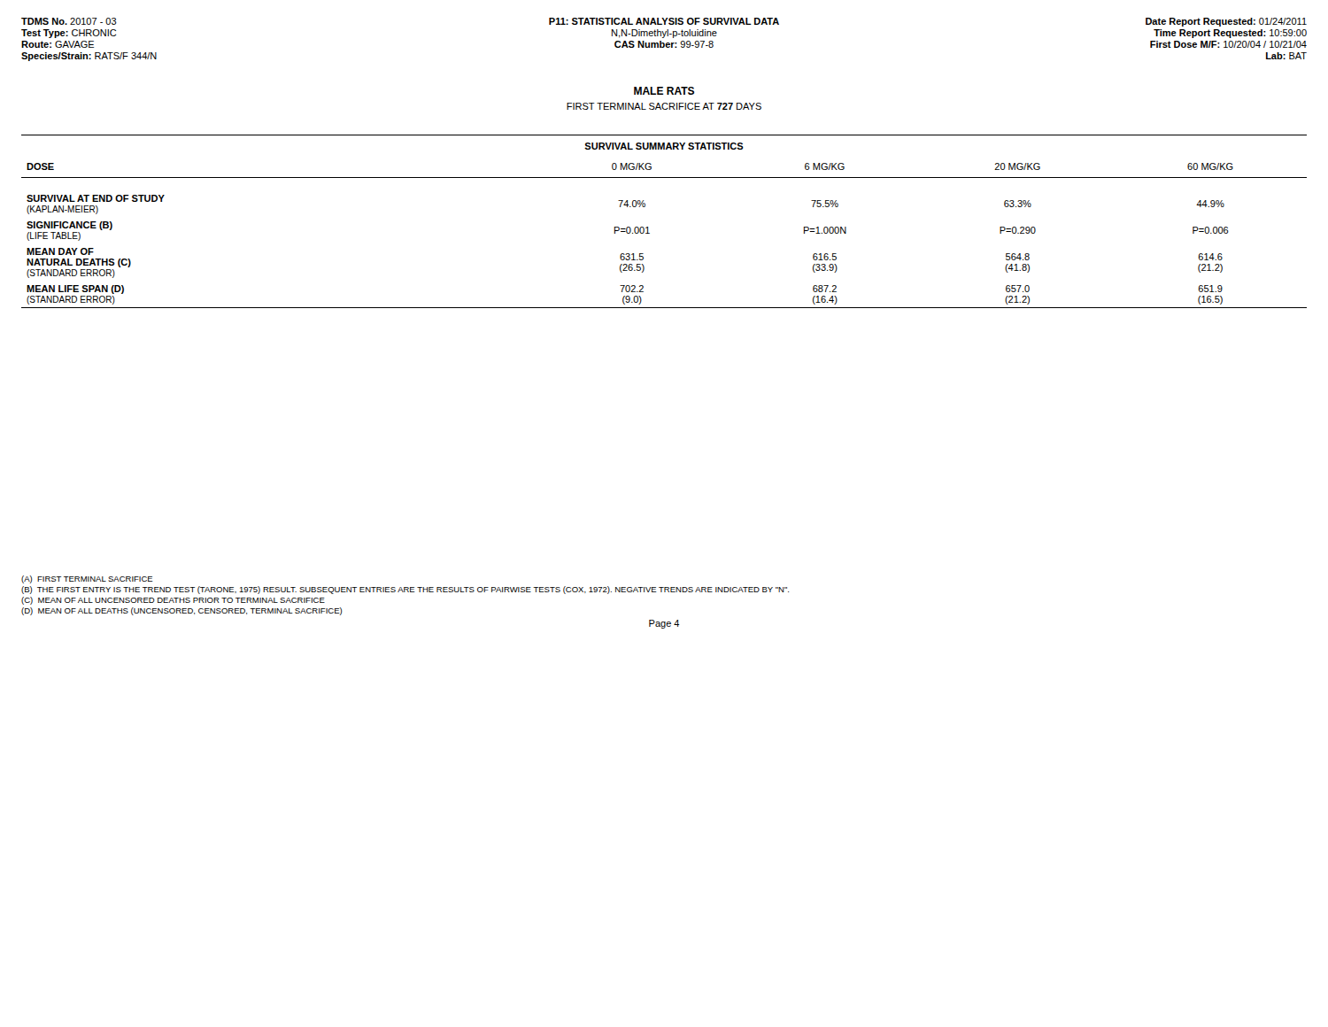| TDMS No. 20107 - 03 | P11: STATISTICAL ANALYSIS OF SURVIVAL DATA | Date Report Requested: 01/24/2011 |
| Test Type: CHRONIC | N,N-Dimethyl-p-toluidine | Time Report Requested: 10:59:00 |
| Route: GAVAGE | CAS Number: 99-97-8 | First Dose M/F: 10/20/04 / 10/21/04 |
| Species/Strain: RATS/F 344/N | | Lab: BAT |
MALE RATS
FIRST TERMINAL SACRIFICE AT 727 DAYS
| SURVIVAL SUMMARY STATISTICS |
| DOSE | 0 MG/KG | 6 MG/KG | 20 MG/KG | 60 MG/KG |
| SURVIVAL AT END OF STUDY (KAPLAN-MEIER) | 74.0% | 75.5% | 63.3% | 44.9% |
| SIGNIFICANCE (B) (LIFE TABLE) | P=0.001 | P=1.000N | P=0.290 | P=0.006 |
| MEAN DAY OF NATURAL DEATHS (C) (STANDARD ERROR) | 631.5 (26.5) | 616.5 (33.9) | 564.8 (41.8) | 614.6 (21.2) |
| MEAN LIFE SPAN (D) (STANDARD ERROR) | 702.2 (9.0) | 687.2 (16.4) | 657.0 (21.2) | 651.9 (16.5) |
(A) FIRST TERMINAL SACRIFICE
(B) THE FIRST ENTRY IS THE TREND TEST (TARONE, 1975) RESULT. SUBSEQUENT ENTRIES ARE THE RESULTS OF PAIRWISE TESTS (COX, 1972). NEGATIVE TRENDS ARE INDICATED BY "N".
(C) MEAN OF ALL UNCENSORED DEATHS PRIOR TO TERMINAL SACRIFICE
(D) MEAN OF ALL DEATHS (UNCENSORED, CENSORED, TERMINAL SACRIFICE)
Page 4